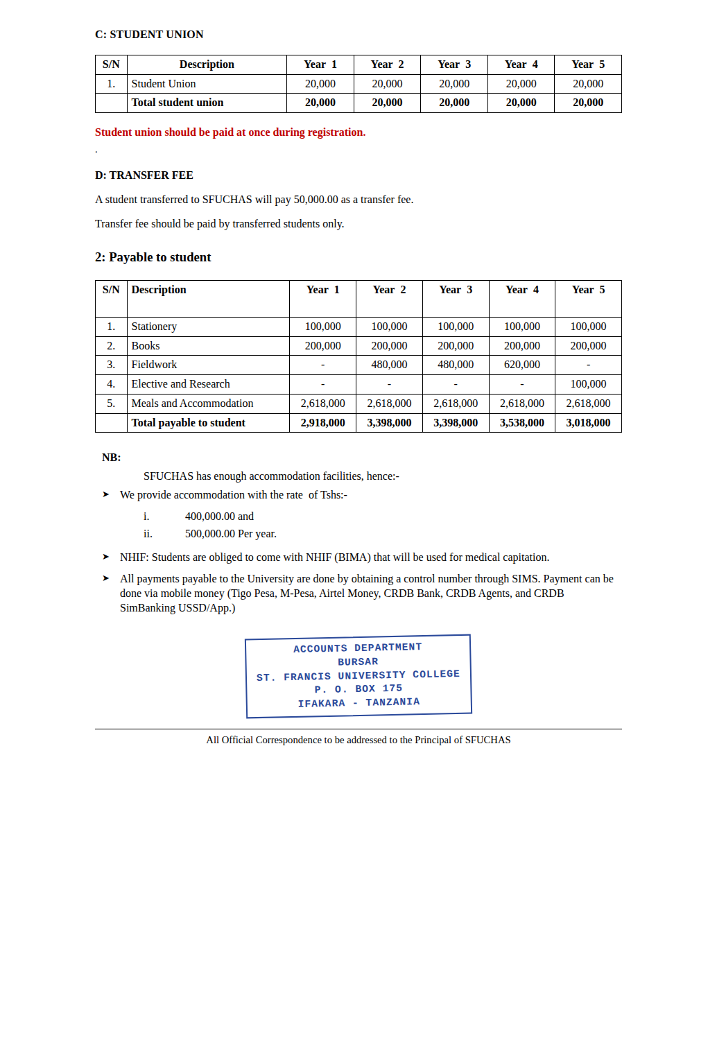C: STUDENT UNION
| S/N | Description | Year 1 | Year 2 | Year 3 | Year 4 | Year 5 |
| --- | --- | --- | --- | --- | --- | --- |
| 1. | Student Union | 20,000 | 20,000 | 20,000 | 20,000 | 20,000 |
| | Total student union | 20,000 | 20,000 | 20,000 | 20,000 | 20,000 |
Student union should be paid at once during registration.
.
D: TRANSFER FEE
A student transferred to SFUCHAS will pay 50,000.00 as a transfer fee.
Transfer fee should be paid by transferred students only.
2: Payable to student
| S/N | Description | Year 1 | Year 2 | Year 3 | Year 4 | Year 5 |
| --- | --- | --- | --- | --- | --- | --- |
| 1. | Stationery | 100,000 | 100,000 | 100,000 | 100,000 | 100,000 |
| 2. | Books | 200,000 | 200,000 | 200,000 | 200,000 | 200,000 |
| 3. | Fieldwork | - | 480,000 | 480,000 | 620,000 | - |
| 4. | Elective and Research | - | - | - | - | 100,000 |
| 5. | Meals and Accommodation | 2,618,000 | 2,618,000 | 2,618,000 | 2,618,000 | 2,618,000 |
| | Total payable to student | 2,918,000 | 3,398,000 | 3,398,000 | 3,538,000 | 3,018,000 |
NB:
SFUCHAS has enough accommodation facilities, hence:-
We provide accommodation with the rate of Tshs:-
400,000.00 and
500,000.00 Per year.
NHIF: Students are obliged to come with NHIF (BIMA) that will be used for medical capitation.
All payments payable to the University are done by obtaining a control number through SIMS. Payment can be done via mobile money (Tigo Pesa, M-Pesa, Airtel Money, CRDB Bank, CRDB Agents, and CRDB SimBanking USSD/App.)
ACCOUNTS DEPARTMENT
BURSAR
ST. FRANCIS UNIVERSITY COLLEGE
P. O. BOX 175
IFAKARA - TANZANIA
All Official Correspondence to be addressed to the Principal of SFUCHAS